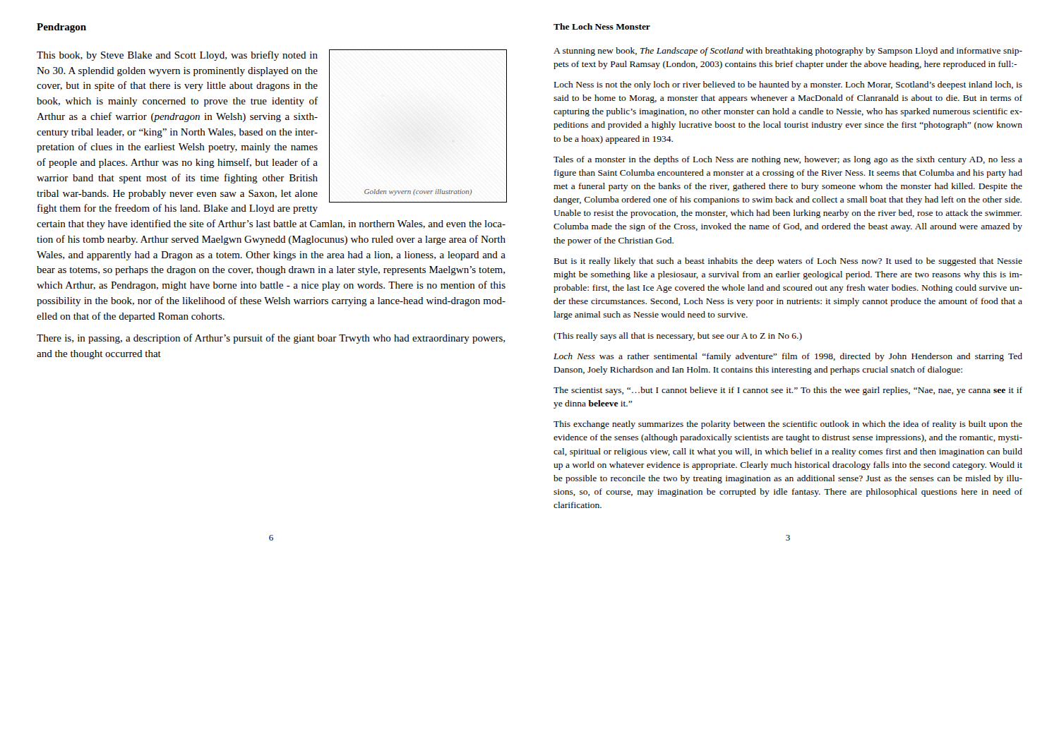Pendragon
Golden wyvern (cover illustration)
This book, by Steve Blake and Scott Lloyd, was briefly noted in No 30. A splendid golden wyvern is prominently displayed on the cover, but in spite of that there is very little about dragons in the book, which is mainly concerned to prove the true identity of Arthur as a chief warrior (pendragon in Welsh) serving a sixth-century tribal leader, or “king” in North Wales, based on the interpretation of clues in the earliest Welsh poetry, mainly the names of people and places. Arthur was no king himself, but leader of a warrior band that spent most of its time fighting other British tribal war-bands. He probably never even saw a Saxon, let alone fight them for the freedom of his land. Blake and Lloyd are pretty certain that they have identified the site of Arthur’s last battle at Camlan, in northern Wales, and even the location of his tomb nearby. Arthur served Maelgwn Gwynedd (Maglocunus) who ruled over a large area of North Wales, and apparently had a Dragon as a totem. Other kings in the area had a lion, a lioness, a leopard and a bear as totems, so perhaps the dragon on the cover, though drawn in a later style, represents Maelgwn’s totem, which Arthur, as Pendragon, might have borne into battle - a nice play on words. There is no mention of this possibility in the book, nor of the likelihood of these Welsh warriors carrying a lance-head wind-dragon modelled on that of the departed Roman cohorts.
There is, in passing, a description of Arthur’s pursuit of the giant boar Trwyth who had extraordinary powers, and the thought occurred that
6
The Loch Ness Monster
A stunning new book, The Landscape of Scotland with breathtaking photography by Sampson Lloyd and informative snippets of text by Paul Ramsay (London, 2003) contains this brief chapter under the above heading, here reproduced in full:-
Loch Ness is not the only loch or river believed to be haunted by a monster. Loch Morar, Scotland’s deepest inland loch, is said to be home to Morag, a monster that appears whenever a MacDonald of Clanranald is about to die. But in terms of capturing the public’s imagination, no other monster can hold a candle to Nessie, who has sparked numerous scientific expeditions and provided a highly lucrative boost to the local tourist industry ever since the first “photograph” (now known to be a hoax) appeared in 1934.
Tales of a monster in the depths of Loch Ness are nothing new, however; as long ago as the sixth century AD, no less a figure than Saint Columba encountered a monster at a crossing of the River Ness. It seems that Columba and his party had met a funeral party on the banks of the river, gathered there to bury someone whom the monster had killed. Despite the danger, Columba ordered one of his companions to swim back and collect a small boat that they had left on the other side. Unable to resist the provocation, the monster, which had been lurking nearby on the river bed, rose to attack the swimmer. Columba made the sign of the Cross, invoked the name of God, and ordered the beast away. All around were amazed by the power of the Christian God.
But is it really likely that such a beast inhabits the deep waters of Loch Ness now? It used to be suggested that Nessie might be something like a plesiosaur, a survival from an earlier geological period. There are two reasons why this is improbable: first, the last Ice Age covered the whole land and scoured out any fresh water bodies. Nothing could survive under these circumstances. Second, Loch Ness is very poor in nutrients: it simply cannot produce the amount of food that a large animal such as Nessie would need to survive.
(This really says all that is necessary, but see our A to Z in No 6.)
Loch Ness was a rather sentimental “family adventure” film of 1998, directed by John Henderson and starring Ted Danson, Joely Richardson and Ian Holm. It contains this interesting and perhaps crucial snatch of dialogue:
The scientist says, “…but I cannot believe it if I cannot see it.” To this the wee gairl replies, “Nae, nae, ye canna see it if ye dinna beleeve it.”
This exchange neatly summarizes the polarity between the scientific outlook in which the idea of reality is built upon the evidence of the senses (although paradoxically scientists are taught to distrust sense impressions), and the romantic, mystical, spiritual or religious view, call it what you will, in which belief in a reality comes first and then imagination can build up a world on whatever evidence is appropriate. Clearly much historical dracology falls into the second category. Would it be possible to reconcile the two by treating imagination as an additional sense? Just as the senses can be misled by illusions, so, of course, may imagination be corrupted by idle fantasy. There are philosophical questions here in need of clarification.
3